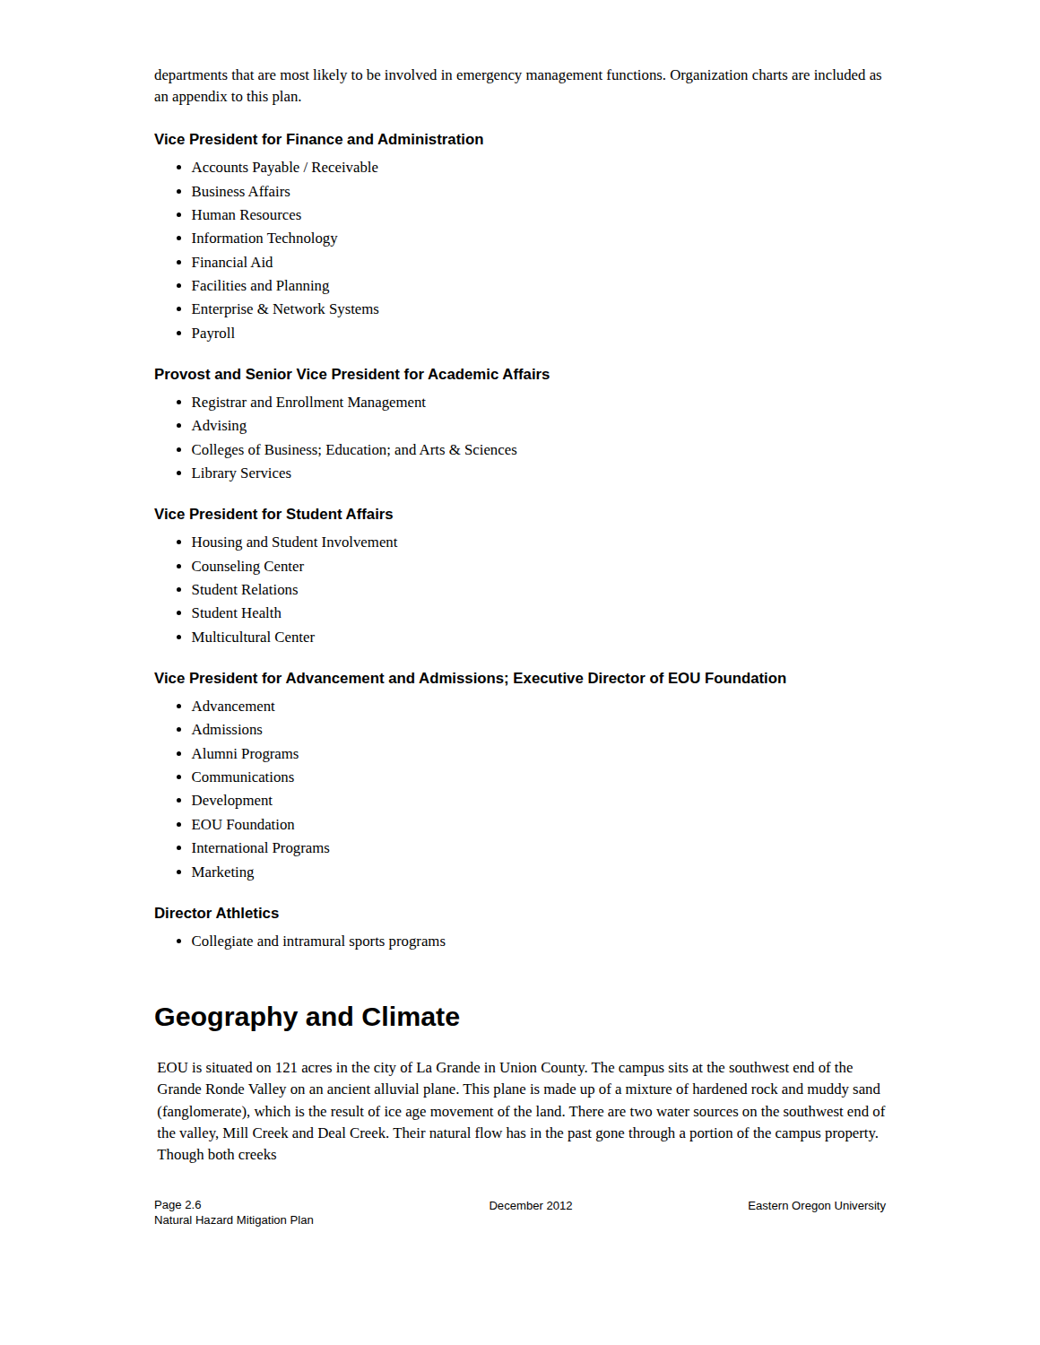departments that are most likely to be involved in emergency management functions. Organization charts are included as an appendix to this plan.
Vice President for Finance and Administration
Accounts Payable / Receivable
Business Affairs
Human Resources
Information Technology
Financial Aid
Facilities and Planning
Enterprise & Network Systems
Payroll
Provost and Senior Vice President for Academic Affairs
Registrar and Enrollment Management
Advising
Colleges of Business; Education; and Arts & Sciences
Library Services
Vice President for Student Affairs
Housing and Student Involvement
Counseling Center
Student Relations
Student Health
Multicultural Center
Vice President for Advancement and Admissions; Executive Director of EOU Foundation
Advancement
Admissions
Alumni Programs
Communications
Development
EOU Foundation
International Programs
Marketing
Director Athletics
Collegiate and intramural sports programs
Geography and Climate
EOU is situated on 121 acres in the city of La Grande in Union County. The campus sits at the southwest end of the Grande Ronde Valley on an ancient alluvial plane. This plane is made up of a mixture of hardened rock and muddy sand (fanglomerate), which is the result of ice age movement of the land. There are two water sources on the southwest end of the valley, Mill Creek and Deal Creek. Their natural flow has in the past gone through a portion of the campus property. Though both creeks
Page 2.6
Natural Hazard Mitigation Plan
December 2012
Eastern Oregon University